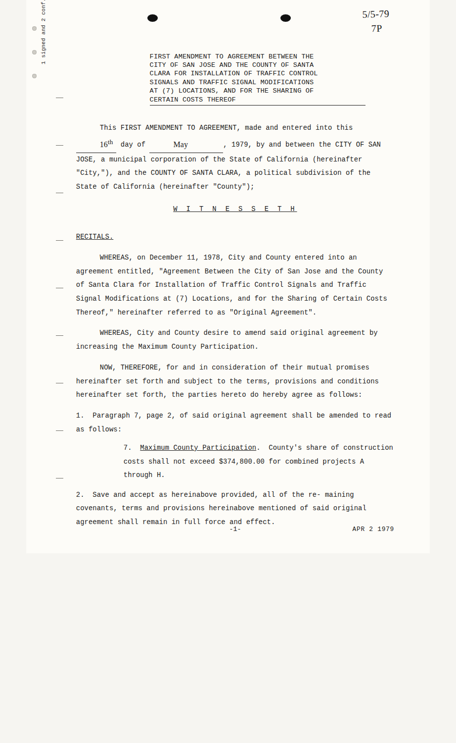5/5-79
7P
1 signed and 2 conf. cpys. to City of San Jose; conf. cpys. to Finance (w/Form 3128), Transportation Development
FIRST AMENDMENT TO AGREEMENT BETWEEN THE
CITY OF SAN JOSE AND THE COUNTY OF SANTA
CLARA FOR INSTALLATION OF TRAFFIC CONTROL
SIGNALS AND TRAFFIC SIGNAL MODIFICATIONS
AT (7) LOCATIONS, AND FOR THE SHARING OF
CERTAIN COSTS THEREOF
This FIRST AMENDMENT TO AGREEMENT, made and entered into this 16th day of May, 1979, by and between the CITY OF SAN JOSE, a municipal corporation of the State of California (hereinafter "City,"), and the COUNTY OF SANTA CLARA, a political subdivision of the State of California (hereinafter "County");
W I T N E S S E T H
RECITALS.
WHEREAS, on December 11, 1978, City and County entered into an agreement entitled, "Agreement Between the City of San Jose and the County of Santa Clara for Installation of Traffic Control Signals and Traffic Signal Modifications at (7) Locations, and for the Sharing of Certain Costs Thereof," hereinafter referred to as "Original Agreement".
WHEREAS, City and County desire to amend said original agreement by increasing the Maximum County Participation.
NOW, THEREFORE, for and in consideration of their mutual promises hereinafter set forth and subject to the terms, provisions and conditions hereinafter set forth, the parties hereto do hereby agree as follows:
1. Paragraph 7, page 2, of said original agreement shall be amended to read as follows:
7. Maximum County Participation. County's share of construction costs shall not exceed $374,800.00 for combined projects A through H.
2. Save and accept as hereinabove provided, all of the re- maining covenants, terms and provisions hereinabove mentioned of said original agreement shall remain in full force and effect.
-1-
APR 2 1979